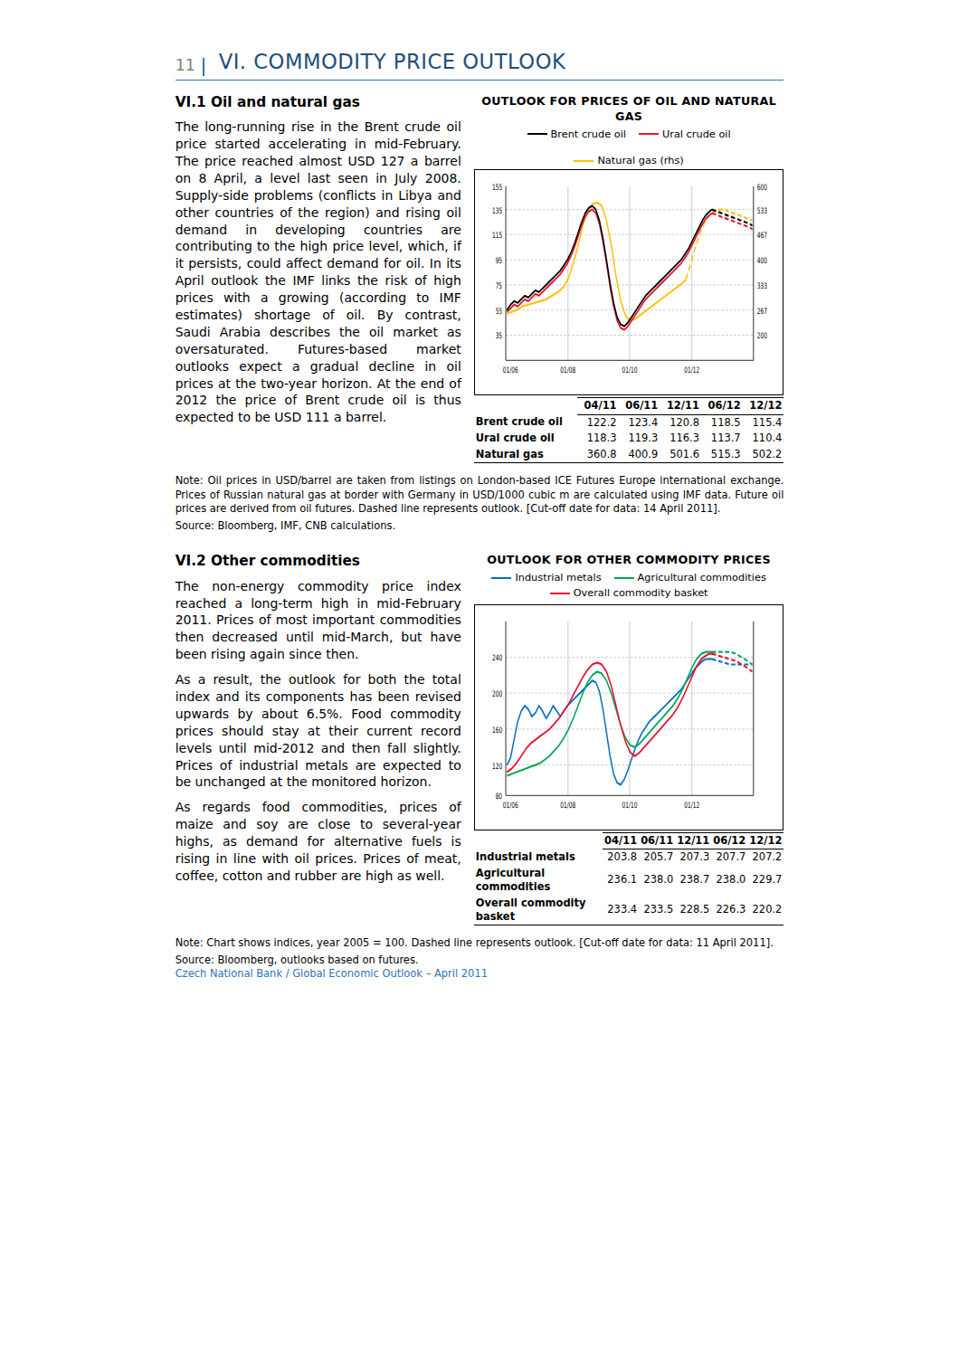11
VI. COMMODITY PRICE OUTLOOK
VI.1 Oil and natural gas
The long-running rise in the Brent crude oil price started accelerating in mid-February. The price reached almost USD 127 a barrel on 8 April, a level last seen in July 2008. Supply-side problems (conflicts in Libya and other countries of the region) and rising oil demand in developing countries are contributing to the high price level, which, if it persists, could affect demand for oil. In its April outlook the IMF links the risk of high prices with a growing (according to IMF estimates) shortage of oil. By contrast, Saudi Arabia describes the oil market as oversaturated. Futures-based market outlooks expect a gradual decline in oil prices at the two-year horizon. At the end of 2012 the price of Brent crude oil is thus expected to be USD 111 a barrel.
OUTLOOK FOR PRICES OF OIL AND NATURAL GAS
Brent crude oil Ural crude oil Natural gas (rhs)
155 135 115 95 75 55 35 600 533 467 400 333 267 200 01/06 01/08 01/10 01/12
| | 04/11 | 06/11 | 12/11 | 06/12 | 12/12 |
| --- | --- | --- | --- | --- | --- |
| Brent crude oil | 122.2 | 123.4 | 120.8 | 118.5 | 115.4 |
| Ural crude oil | 118.3 | 119.3 | 116.3 | 113.7 | 110.4 |
| Natural gas | 360.8 | 400.9 | 501.6 | 515.3 | 502.2 |
Note: Oil prices in USD/barrel are taken from listings on London-based ICE Futures Europe international exchange. Prices of Russian natural gas at border with Germany in USD/1000 cubic m are calculated using IMF data. Future oil prices are derived from oil futures. Dashed line represents outlook. [Cut-off date for data: 14 April 2011].
Source: Bloomberg, IMF, CNB calculations.
VI.2 Other commodities
The non-energy commodity price index reached a long-term high in mid-February 2011. Prices of most important commodities then decreased until mid-March, but have been rising again since then.
As a result, the outlook for both the total index and its components has been revised upwards by about 6.5%. Food commodity prices should stay at their current record levels until mid-2012 and then fall slightly. Prices of industrial metals are expected to be unchanged at the monitored horizon.
As regards food commodities, prices of maize and soy are close to several-year highs, as demand for alternative fuels is rising in line with oil prices. Prices of meat, coffee, cotton and rubber are high as well.
OUTLOOK FOR OTHER COMMODITY PRICES
Industrial metals Agricultural commodities
Overall commodity basket
240 200 160 120 80 01/06 01/08 01/10 01/12
| | 04/11 | 06/11 | 12/11 | 06/12 | 12/12 |
| --- | --- | --- | --- | --- | --- |
| Industrial metals | 203.8 | 205.7 | 207.3 | 207.7 | 207.2 |
| Agricultural commodities | 236.1 | 238.0 | 238.7 | 238.0 | 229.7 |
| Overall commodity basket | 233.4 | 233.5 | 228.5 | 226.3 | 220.2 |
Note: Chart shows indices, year 2005 = 100. Dashed line represents outlook. [Cut-off date for data: 11 April 2011].
Source: Bloomberg, outlooks based on futures.
Czech National Bank / Global Economic Outlook – April 2011